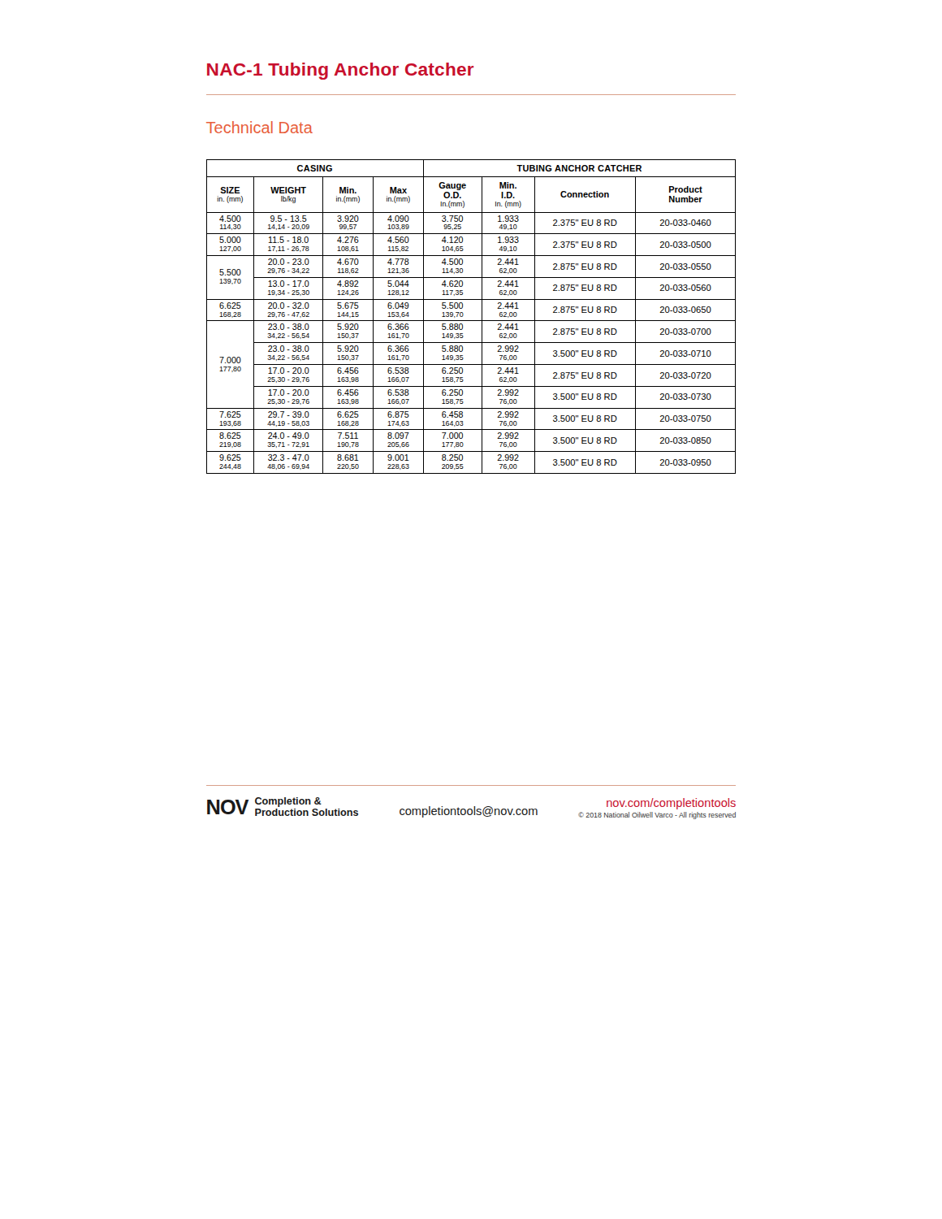NAC-1 Tubing Anchor Catcher
Technical Data
| CASING | TUBING ANCHOR CATCHER |
| --- | --- |
| SIZE in. (mm) | WEIGHT lb/kg | Min. in.(mm) | Max in.(mm) | Gauge O.D. In.(mm) | Min. I.D. In. (mm) | Connection | Product Number |
| 4.500 114,30 | 9.5 - 13.5 14,14 - 20,09 | 3.920 99,57 | 4.090 103,89 | 3.750 95,25 | 1.933 49,10 | 2.375" EU 8 RD | 20-033-0460 |
| 5.000 127,00 | 11.5 - 18.0 17,11 - 26,78 | 4.276 108,61 | 4.560 115,82 | 4.120 104,65 | 1.933 49,10 | 2.375" EU 8 RD | 20-033-0500 |
| 5.500 139,70 | 20.0 - 23.0 29,76 - 34,22 | 4.670 118,62 | 4.778 121,36 | 4.500 114,30 | 2.441 62,00 | 2.875" EU 8 RD | 20-033-0550 |
| 13.0 - 17.0 19,34 - 25,30 | 4.892 124,26 | 5.044 128,12 | 4.620 117,35 | 2.441 62,00 | 2.875" EU 8 RD | 20-033-0560 |
| 6.625 168,28 | 20.0 - 32.0 29,76 - 47,62 | 5.675 144,15 | 6.049 153,64 | 5.500 139,70 | 2.441 62,00 | 2.875" EU 8 RD | 20-033-0650 |
| 7.000 177,80 | 23.0 - 38.0 34,22 - 56,54 | 5.920 150,37 | 6.366 161,70 | 5.880 149,35 | 2.441 62,00 | 2.875" EU 8 RD | 20-033-0700 |
| 23.0 - 38.0 34,22 - 56,54 | 5.920 150,37 | 6.366 161,70 | 5.880 149,35 | 2.992 76,00 | 3.500" EU 8 RD | 20-033-0710 |
| 17.0 - 20.0 25,30 - 29,76 | 6.456 163,98 | 6.538 166,07 | 6.250 158,75 | 2.441 62,00 | 2.875" EU 8 RD | 20-033-0720 |
| 17.0 - 20.0 25,30 - 29,76 | 6.456 163,98 | 6.538 166,07 | 6.250 158,75 | 2.992 76,00 | 3.500" EU 8 RD | 20-033-0730 |
| 7.625 193,68 | 29.7 - 39.0 44,19 - 58,03 | 6.625 168,28 | 6.875 174,63 | 6.458 164,03 | 2.992 76,00 | 3.500" EU 8 RD | 20-033-0750 |
| 8.625 219,08 | 24.0 - 49.0 35,71 - 72,91 | 7.511 190,78 | 8.097 205,66 | 7.000 177,80 | 2.992 76,00 | 3.500" EU 8 RD | 20-033-0850 |
| 9.625 244,48 | 32.3 - 47.0 48,06 - 69,94 | 8.681 220,50 | 9.001 228,63 | 8.250 209,55 | 2.992 76,00 | 3.500" EU 8 RD | 20-033-0950 |
NOV Completion &
Production Solutions
completiontools@nov.com
nov.com/completiontools
© 2018 National Oilwell Varco - All rights reserved